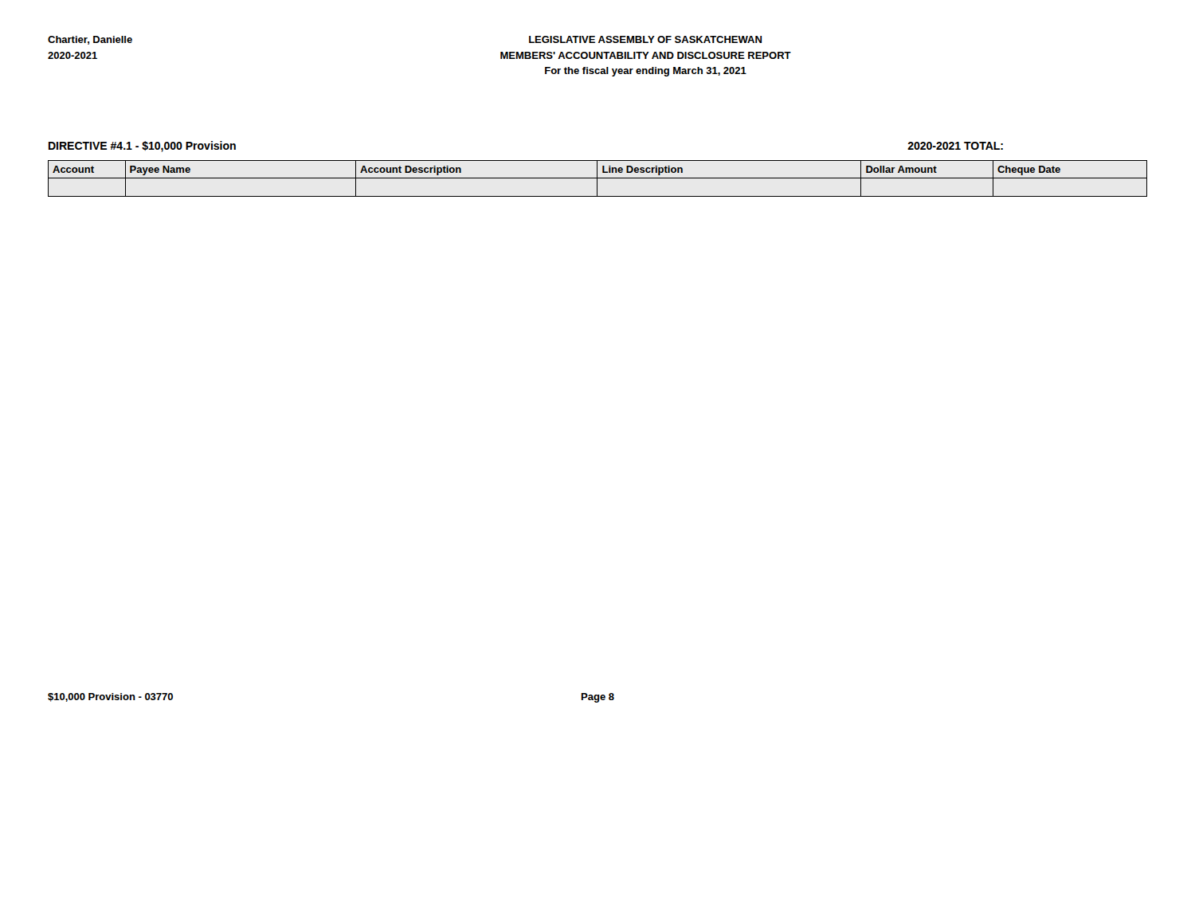Chartier, Danielle
2020-2021
LEGISLATIVE ASSEMBLY OF SASKATCHEWAN
MEMBERS' ACCOUNTABILITY AND DISCLOSURE REPORT
For the fiscal year ending March 31, 2021
DIRECTIVE #4.1 - $10,000 Provision
2020-2021 TOTAL:
| Account | Payee Name | Account Description | Line Description | Dollar Amount | Cheque Date |
| --- | --- | --- | --- | --- | --- |
$10,000 Provision - 03770 Page 8